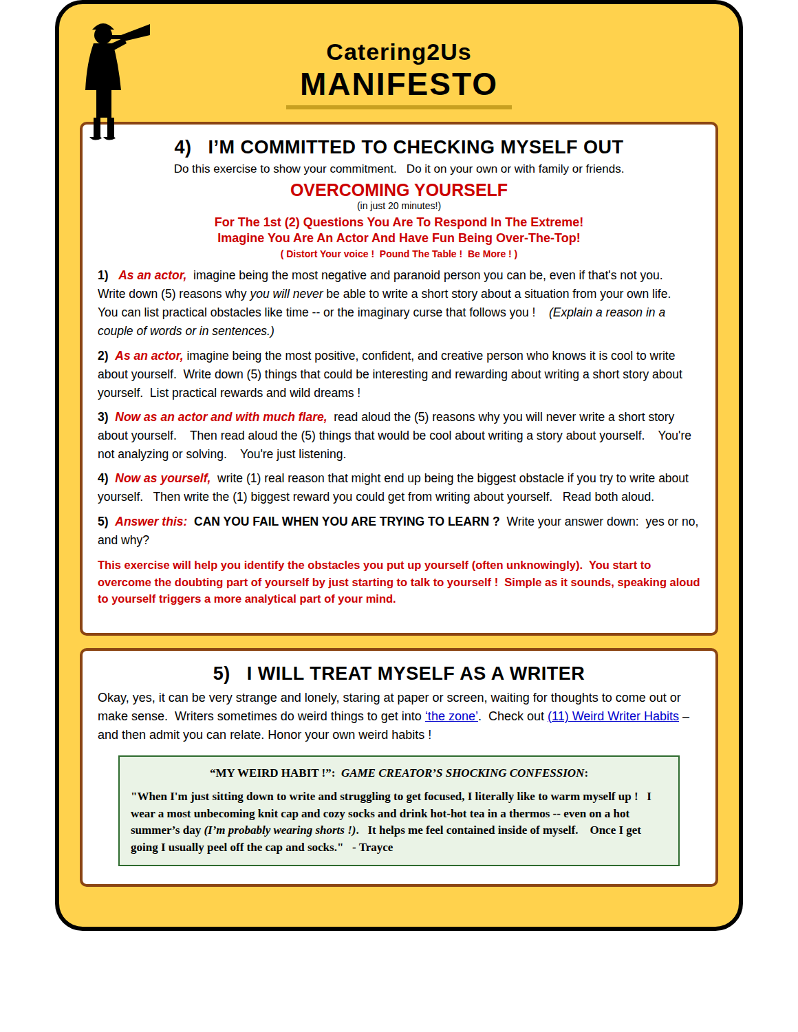Catering2Us
MANIFESTO
4) I’M COMMITTED TO CHECKING MYSELF OUT
Do this exercise to show your commitment. Do it on your own or with family or friends.
OVERCOMING YOURSELF
(in just 20 minutes!)
For The 1st (2) Questions You Are To Respond In The Extreme!
Imagine You Are An Actor And Have Fun Being Over-The-Top!
( Distort Your voice ! Pound The Table ! Be More ! )
1) As an actor, imagine being the most negative and paranoid person you can be, even if that's not you. Write down (5) reasons why you will never be able to write a short story about a situation from your own life. You can list practical obstacles like time -- or the imaginary curse that follows you ! (Explain a reason in a couple of words or in sentences.)
2) As an actor, imagine being the most positive, confident, and creative person who knows it is cool to write about yourself. Write down (5) things that could be interesting and rewarding about writing a short story about yourself. List practical rewards and wild dreams !
3) Now as an actor and with much flare, read aloud the (5) reasons why you will never write a short story about yourself. Then read aloud the (5) things that would be cool about writing a story about yourself. You're not analyzing or solving. You're just listening.
4) Now as yourself, write (1) real reason that might end up being the biggest obstacle if you try to write about yourself. Then write the (1) biggest reward you could get from writing about yourself. Read both aloud.
5) Answer this: CAN YOU FAIL WHEN YOU ARE TRYING TO LEARN ? Write your answer down: yes or no, and why?
This exercise will help you identify the obstacles you put up yourself (often unknowingly). You start to overcome the doubting part of yourself by just starting to talk to yourself ! Simple as it sounds, speaking aloud to yourself triggers a more analytical part of your mind.
5) I WILL TREAT MYSELF AS A WRITER
Okay, yes, it can be very strange and lonely, staring at paper or screen, waiting for thoughts to come out or make sense. Writers sometimes do weird things to get into ‘the zone’. Check out (11) Weird Writer Habits – and then admit you can relate. Honor your own weird habits !
“MY WEIRD HABIT !”: GAME CREATOR’S SHOCKING CONFESSION:
"When I'm just sitting down to write and struggling to get focused, I literally like to warm myself up ! I wear a most unbecoming knit cap and cozy socks and drink hot-hot tea in a thermos -- even on a hot summer’s day (I’m probably wearing shorts !). It helps me feel contained inside of myself. Once I get going I usually peel off the cap and socks." - Trayce